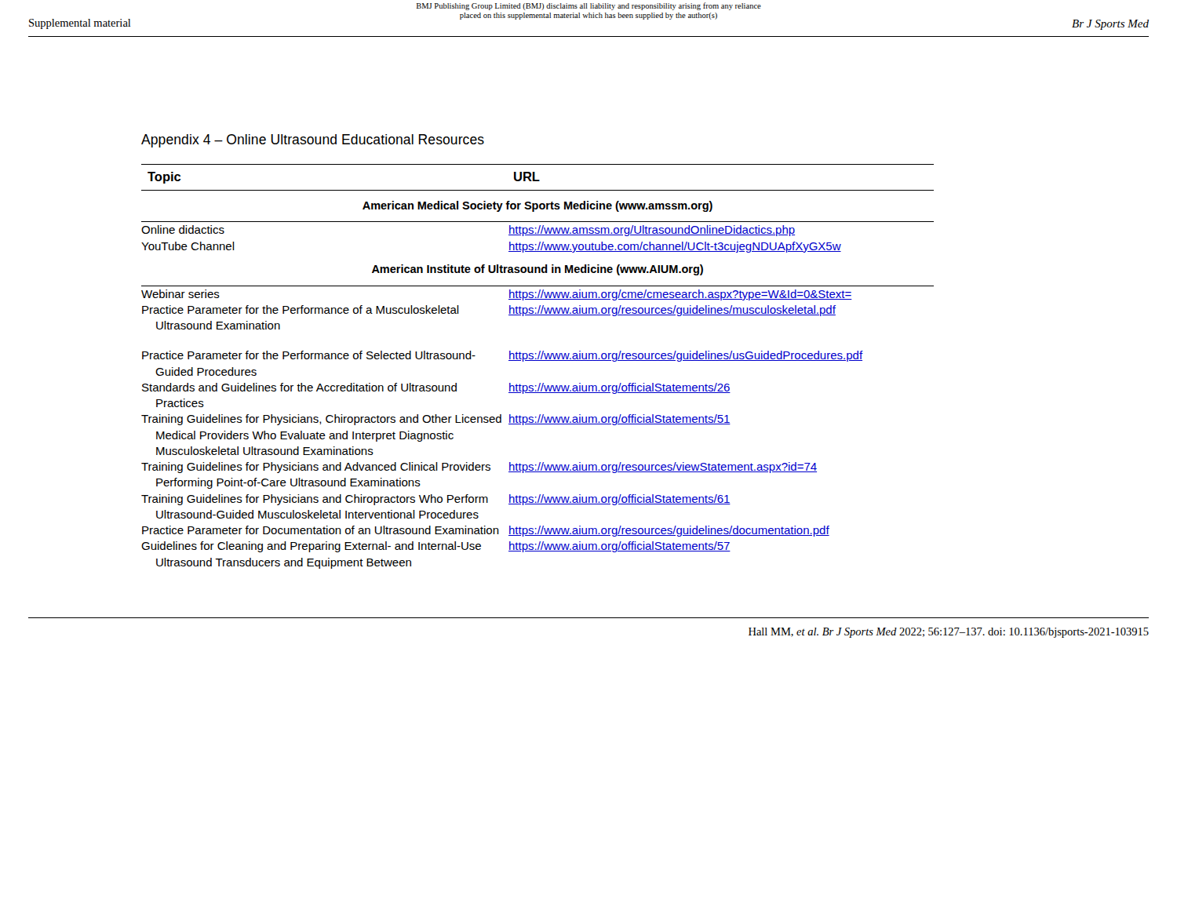Supplemental material
BMJ Publishing Group Limited (BMJ) disclaims all liability and responsibility arising from any reliance
placed on this supplemental material which has been supplied by the author(s)
Br J Sports Med
Appendix 4 – Online Ultrasound Educational Resources
| Topic | URL |
| --- | --- |
| American Medical Society for Sports Medicine (www.amssm.org) |
| Online didactics | https://www.amssm.org/UltrasoundOnlineDidactics.php |
| YouTube Channel | https://www.youtube.com/channel/UClt-t3cujegNDUApfXyGX5w |
| American Institute of Ultrasound in Medicine (www.AIUM.org) |
| Webinar series | https://www.aium.org/cme/cmesearch.aspx?type=W&Id=0&Stext= |
| Practice Parameter for the Performance of a Musculoskeletal Ultrasound Examination | https://www.aium.org/resources/guidelines/musculoskeletal.pdf |
| Practice Parameter for the Performance of Selected Ultrasound-Guided Procedures | https://www.aium.org/resources/guidelines/usGuidedProcedures.pdf |
| Standards and Guidelines for the Accreditation of Ultrasound Practices | https://www.aium.org/officialStatements/26 |
| Training Guidelines for Physicians, Chiropractors and Other Licensed Medical Providers Who Evaluate and Interpret Diagnostic Musculoskeletal Ultrasound Examinations | https://www.aium.org/officialStatements/51 |
| Training Guidelines for Physicians and Advanced Clinical Providers Performing Point-of-Care Ultrasound Examinations | https://www.aium.org/resources/viewStatement.aspx?id=74 |
| Training Guidelines for Physicians and Chiropractors Who Perform Ultrasound-Guided Musculoskeletal Interventional Procedures | https://www.aium.org/officialStatements/61 |
| Practice Parameter for Documentation of an Ultrasound Examination | https://www.aium.org/resources/guidelines/documentation.pdf |
| Guidelines for Cleaning and Preparing External- and Internal-Use Ultrasound Transducers and Equipment Between | https://www.aium.org/officialStatements/57 |
Hall MM, et al. Br J Sports Med 2022; 56:127–137. doi: 10.1136/bjsports-2021-103915